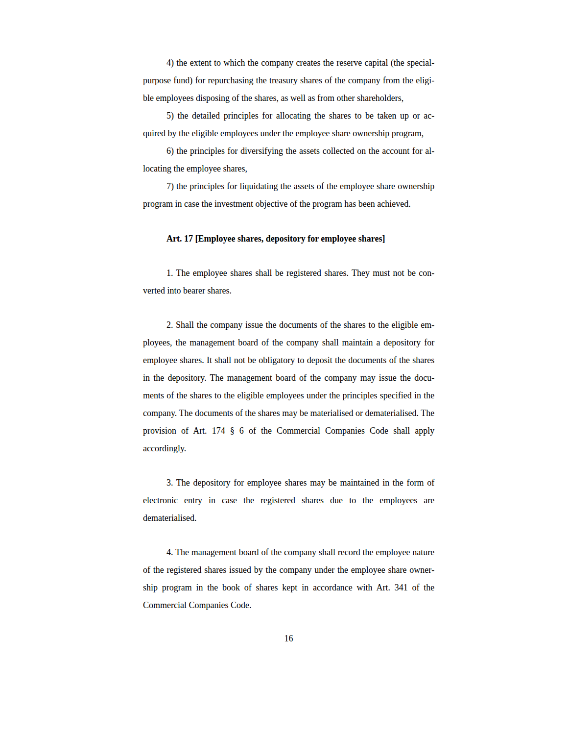4) the extent to which the company creates the reserve capital (the special-purpose fund) for repurchasing the treasury shares of the company from the eligible employees disposing of the shares, as well as from other shareholders,
5) the detailed principles for allocating the shares to be taken up or acquired by the eligible employees under the employee share ownership program,
6) the principles for diversifying the assets collected on the account for allocating the employee shares,
7) the principles for liquidating the assets of the employee share ownership program in case the investment objective of the program has been achieved.
Art. 17 [Employee shares, depository for employee shares]
1. The employee shares shall be registered shares. They must not be converted into bearer shares.
2. Shall the company issue the documents of the shares to the eligible employees, the management board of the company shall maintain a depository for employee shares. It shall not be obligatory to deposit the documents of the shares in the depository. The management board of the company may issue the documents of the shares to the eligible employees under the principles specified in the company. The documents of the shares may be materialised or dematerialised. The provision of Art. 174 § 6 of the Commercial Companies Code shall apply accordingly.
3. The depository for employee shares may be maintained in the form of electronic entry in case the registered shares due to the employees are dematerialised.
4. The management board of the company shall record the employee nature of the registered shares issued by the company under the employee share ownership program in the book of shares kept in accordance with Art. 341 of the Commercial Companies Code.
16